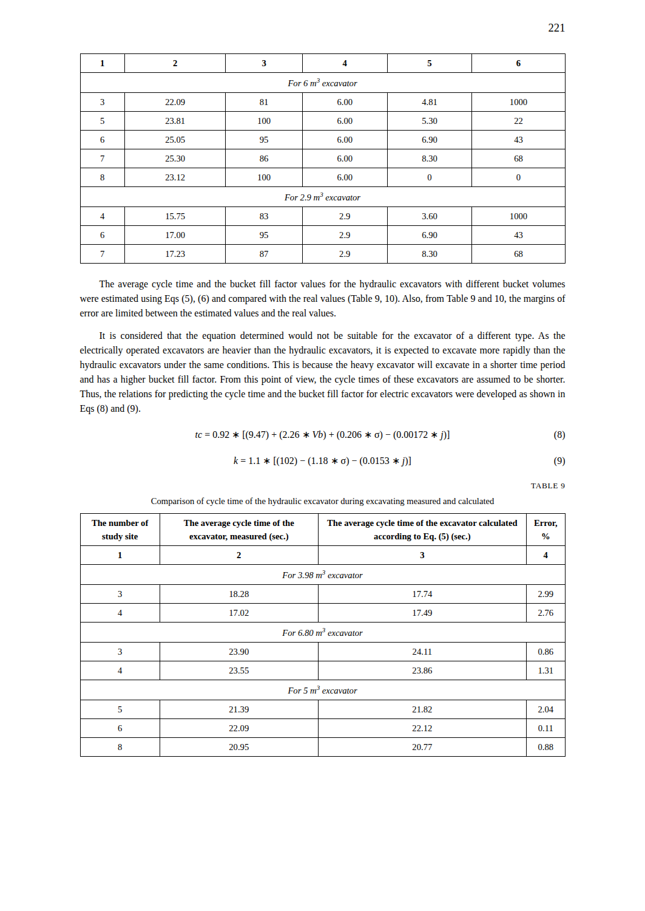221
| 1 | 2 | 3 | 4 | 5 | 6 |
| --- | --- | --- | --- | --- | --- |
| For 6 m 3 excavator |
| 3 | 22.09 | 81 | 6.00 | 4.81 | 1000 |
| 5 | 23.81 | 100 | 6.00 | 5.30 | 22 |
| 6 | 25.05 | 95 | 6.00 | 6.90 | 43 |
| 7 | 25.30 | 86 | 6.00 | 8.30 | 68 |
| 8 | 23.12 | 100 | 6.00 | 0 | 0 |
| For 2.9 m 3 excavator |
| 4 | 15.75 | 83 | 2.9 | 3.60 | 1000 |
| 6 | 17.00 | 95 | 2.9 | 6.90 | 43 |
| 7 | 17.23 | 87 | 2.9 | 8.30 | 68 |
The average cycle time and the bucket fill factor values for the hydraulic excavators with different bucket volumes were estimated using Eqs (5), (6) and compared with the real values (Table 9, 10). Also, from Table 9 and 10, the margins of error are limited between the estimated values and the real values.
It is considered that the equation determined would not be suitable for the excavator of a different type. As the electrically operated excavators are heavier than the hydraulic excavators, it is expected to excavate more rapidly than the hydraulic excavators under the same conditions. This is because the heavy excavator will excavate in a shorter time period and has a higher bucket fill factor. From this point of view, the cycle times of these excavators are assumed to be shorter. Thus, the relations for predicting the cycle time and the bucket fill factor for electric excavators were developed as shown in Eqs (8) and (9).
tc = 0.92 ∗ [(9.47) + (2.26 ∗ Vb) + (0.206 ∗ σ) − (0.00172 ∗ j)] (8)
k = 1.1 ∗ [(102) − (1.18 ∗ σ) − (0.0153 ∗ j)] (9)
TABLE 9
Comparison of cycle time of the hydraulic excavator during excavating measured and calculated
| The number of study site | The average cycle time of the excavator, measured (sec.) | The average cycle time of the excavator calculated according to Eq. (5) (sec.) | Error, % |
| --- | --- | --- | --- |
| 1 | 2 | 3 | 4 |
| For 3.98 m 3 excavator |
| 3 | 18.28 | 17.74 | 2.99 |
| 4 | 17.02 | 17.49 | 2.76 |
| For 6.80 m 3 excavator |
| 3 | 23.90 | 24.11 | 0.86 |
| 4 | 23.55 | 23.86 | 1.31 |
| For 5 m 3 excavator |
| 5 | 21.39 | 21.82 | 2.04 |
| 6 | 22.09 | 22.12 | 0.11 |
| 8 | 20.95 | 20.77 | 0.88 |